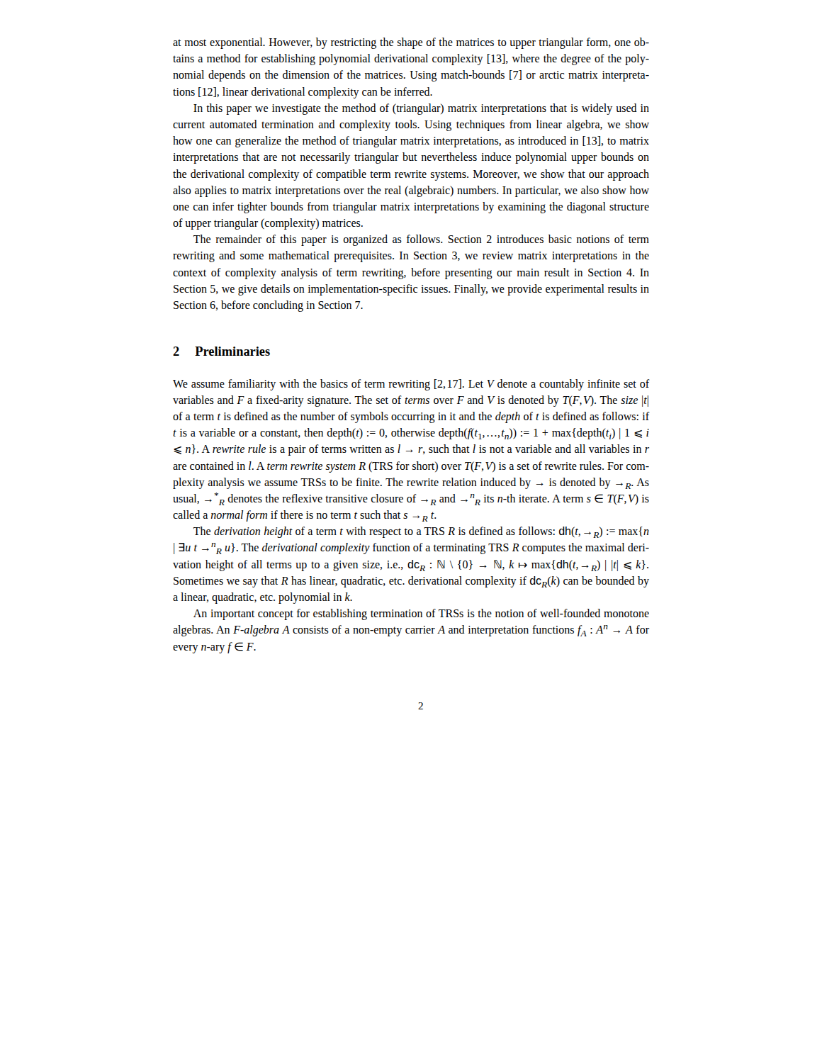at most exponential. However, by restricting the shape of the matrices to upper triangular form, one obtains a method for establishing polynomial derivational complexity [13], where the degree of the polynomial depends on the dimension of the matrices. Using match-bounds [7] or arctic matrix interpretations [12], linear derivational complexity can be inferred.
In this paper we investigate the method of (triangular) matrix interpretations that is widely used in current automated termination and complexity tools. Using techniques from linear algebra, we show how one can generalize the method of triangular matrix interpretations, as introduced in [13], to matrix interpretations that are not necessarily triangular but nevertheless induce polynomial upper bounds on the derivational complexity of compatible term rewrite systems. Moreover, we show that our approach also applies to matrix interpretations over the real (algebraic) numbers. In particular, we also show how one can infer tighter bounds from triangular matrix interpretations by examining the diagonal structure of upper triangular (complexity) matrices.
The remainder of this paper is organized as follows. Section 2 introduces basic notions of term rewriting and some mathematical prerequisites. In Section 3, we review matrix interpretations in the context of complexity analysis of term rewriting, before presenting our main result in Section 4. In Section 5, we give details on implementation-specific issues. Finally, we provide experimental results in Section 6, before concluding in Section 7.
2 Preliminaries
We assume familiarity with the basics of term rewriting [2, 17]. Let V denote a countably infinite set of variables and F a fixed-arity signature. The set of terms over F and V is denoted by T(F, V). The size |t| of a term t is defined as the number of symbols occurring in it and the depth of t is defined as follows: if t is a variable or a constant, then depth(t) := 0, otherwise depth(f(t1, …, tn)) := 1 + max{depth(ti) | 1 ⩽ i ⩽ n}. A rewrite rule is a pair of terms written as l → r, such that l is not a variable and all variables in r are contained in l. A term rewrite system R (TRS for short) over T(F, V) is a set of rewrite rules. For complexity analysis we assume TRSs to be finite. The rewrite relation induced by → is denoted by →R. As usual, →*R denotes the reflexive transitive closure of →R and →nR its n-th iterate. A term s ∈ T(F, V) is called a normal form if there is no term t such that s →R t.
The derivation height of a term t with respect to a TRS R is defined as follows: dh(t, →R) := max{n | ∃u t →nR u}. The derivational complexity function of a terminating TRS R computes the maximal derivation height of all terms up to a given size, i.e., dcR : ℕ \ {0} → ℕ, k ↦ max{dh(t, →R) | |t| ⩽ k}. Sometimes we say that R has linear, quadratic, etc. derivational complexity if dcR(k) can be bounded by a linear, quadratic, etc. polynomial in k.
An important concept for establishing termination of TRSs is the notion of well-founded monotone algebras. An F-algebra A consists of a non-empty carrier A and interpretation functions fA : An → A for every n-ary f ∈ F.
2